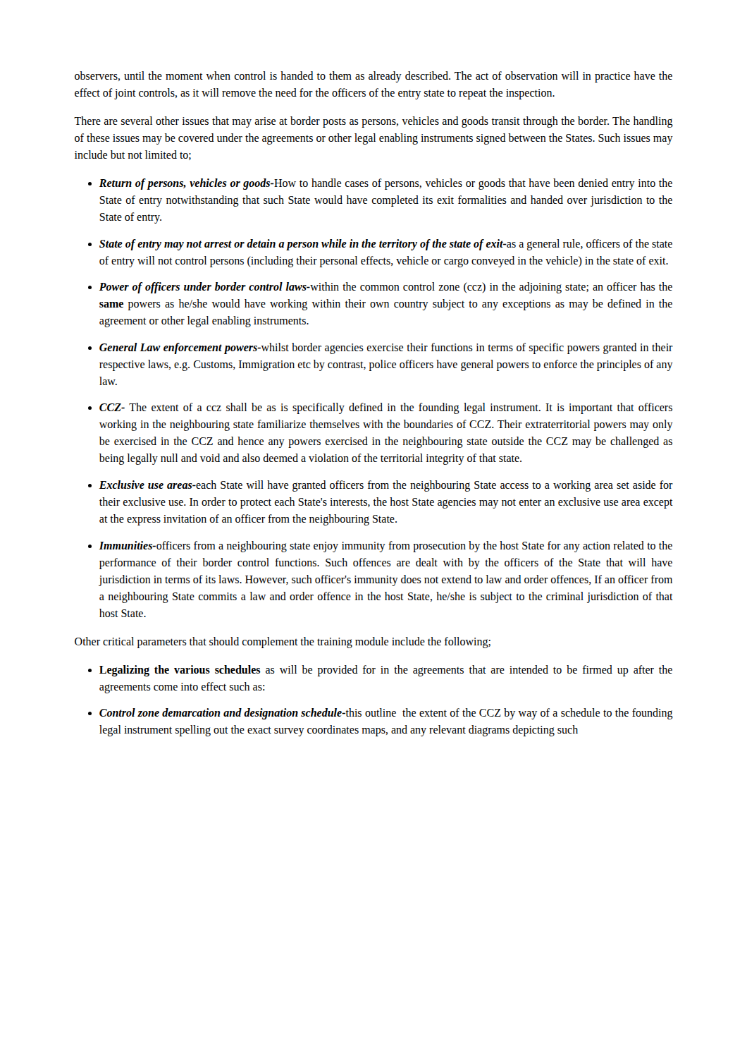observers, until the moment when control is handed to them as already described. The act of observation will in practice have the effect of joint controls, as it will remove the need for the officers of the entry state to repeat the inspection.
There are several other issues that may arise at border posts as persons, vehicles and goods transit through the border. The handling of these issues may be covered under the agreements or other legal enabling instruments signed between the States. Such issues may include but not limited to;
Return of persons, vehicles or goods-How to handle cases of persons, vehicles or goods that have been denied entry into the State of entry notwithstanding that such State would have completed its exit formalities and handed over jurisdiction to the State of entry.
State of entry may not arrest or detain a person while in the territory of the state of exit-as a general rule, officers of the state of entry will not control persons (including their personal effects, vehicle or cargo conveyed in the vehicle) in the state of exit.
Power of officers under border control laws-within the common control zone (ccz) in the adjoining state; an officer has the same powers as he/she would have working within their own country subject to any exceptions as may be defined in the agreement or other legal enabling instruments.
General Law enforcement powers-whilst border agencies exercise their functions in terms of specific powers granted in their respective laws, e.g. Customs, Immigration etc by contrast, police officers have general powers to enforce the principles of any law.
CCZ- The extent of a ccz shall be as is specifically defined in the founding legal instrument. It is important that officers working in the neighbouring state familiarize themselves with the boundaries of CCZ. Their extraterritorial powers may only be exercised in the CCZ and hence any powers exercised in the neighbouring state outside the CCZ may be challenged as being legally null and void and also deemed a violation of the territorial integrity of that state.
Exclusive use areas-each State will have granted officers from the neighbouring State access to a working area set aside for their exclusive use. In order to protect each State's interests, the host State agencies may not enter an exclusive use area except at the express invitation of an officer from the neighbouring State.
Immunities-officers from a neighbouring state enjoy immunity from prosecution by the host State for any action related to the performance of their border control functions. Such offences are dealt with by the officers of the State that will have jurisdiction in terms of its laws. However, such officer's immunity does not extend to law and order offences, If an officer from a neighbouring State commits a law and order offence in the host State, he/she is subject to the criminal jurisdiction of that host State.
Other critical parameters that should complement the training module include the following;
Legalizing the various schedules as will be provided for in the agreements that are intended to be firmed up after the agreements come into effect such as:
Control zone demarcation and designation schedule-this outline the extent of the CCZ by way of a schedule to the founding legal instrument spelling out the exact survey coordinates maps, and any relevant diagrams depicting such